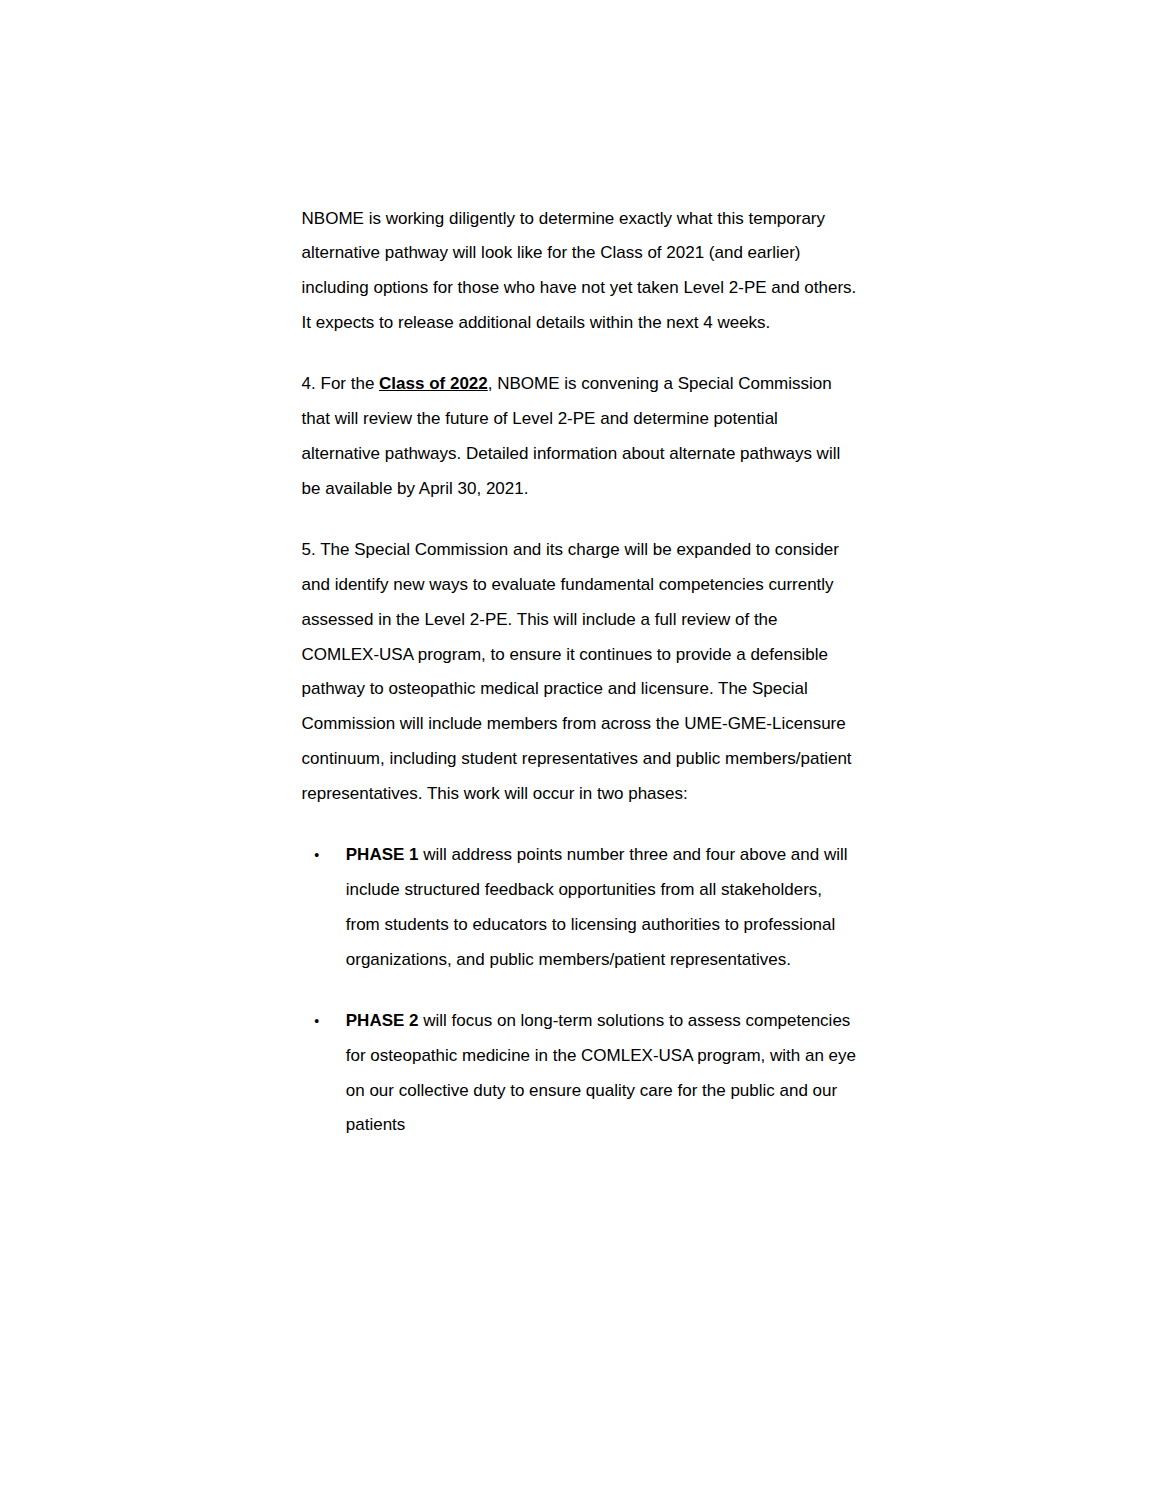NBOME is working diligently to determine exactly what this temporary alternative pathway will look like for the Class of 2021 (and earlier) including options for those who have not yet taken Level 2-PE and others. It expects to release additional details within the next 4 weeks.
4. For the Class of 2022, NBOME is convening a Special Commission that will review the future of Level 2-PE and determine potential alternative pathways. Detailed information about alternate pathways will be available by April 30, 2021.
5. The Special Commission and its charge will be expanded to consider and identify new ways to evaluate fundamental competencies currently assessed in the Level 2-PE. This will include a full review of the COMLEX-USA program, to ensure it continues to provide a defensible pathway to osteopathic medical practice and licensure. The Special Commission will include members from across the UME-GME-Licensure continuum, including student representatives and public members/patient representatives. This work will occur in two phases:
PHASE 1 will address points number three and four above and will include structured feedback opportunities from all stakeholders, from students to educators to licensing authorities to professional organizations, and public members/patient representatives.
PHASE 2 will focus on long-term solutions to assess competencies for osteopathic medicine in the COMLEX-USA program, with an eye on our collective duty to ensure quality care for the public and our patients